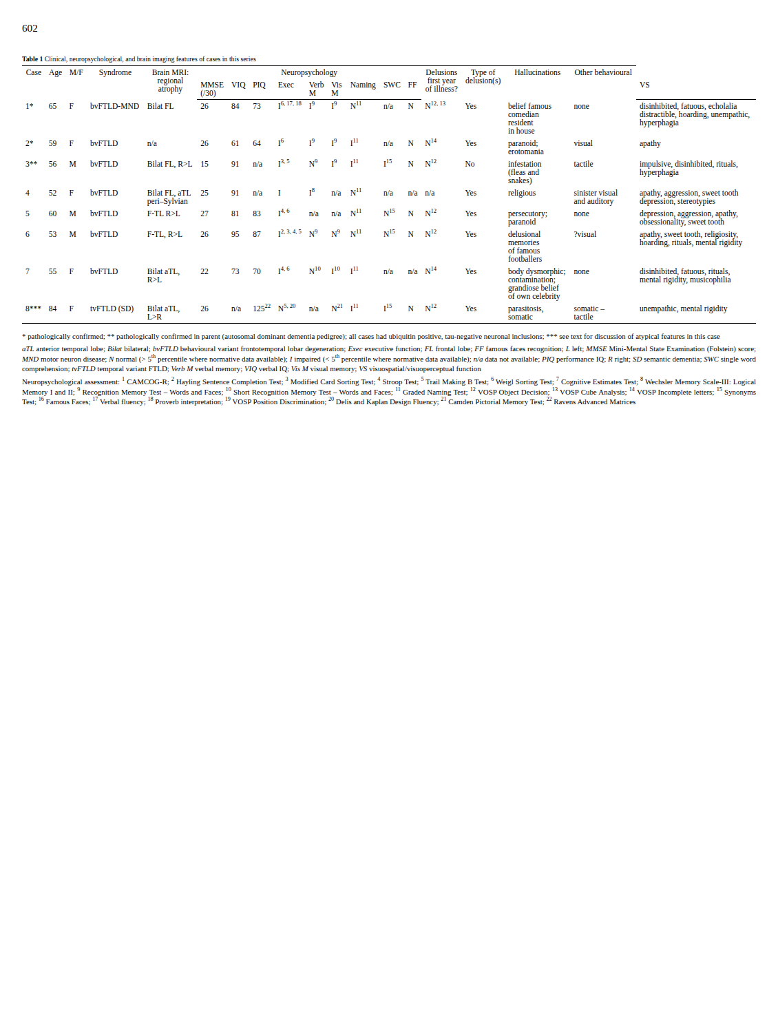602
Table 1 Clinical, neuropsychological, and brain imaging features of cases in this series
| Case | Age | M/F | Syndrome | Brain MRI: regional atrophy | Neuropsychology | Delusions first year of illness? | Type of delusion(s) | Hallucinations | Other behavioural |
| --- | --- | --- | --- | --- | --- | --- | --- | --- | --- |
| MMSE (/30) | VIQ | PIQ | Exec | Verb M | Vis M | Naming | SWC | FF | VS |
| 1* | 65 | F | bvFTLD-MND | Bilat FL | 26 | 84 | 73 | I 6, 17, 18 | I 9 | I 9 | N 11 | n/a | N | N 12, 13 | Yes | belief famous comedian resident in house | none | disinhibited, fatuous, echolalia distractible, hoarding, unempathic, hyperphagia |
| 2* | 59 | F | bvFTLD | n/a | 26 | 61 | 64 | I 6 | I 9 | I 9 | I 11 | n/a | N | N 14 | Yes | paranoid; erotomania | visual | apathy |
| 3** | 56 | M | bvFTLD | Bilat FL, R>L | 15 | 91 | n/a | I 3, 5 | N 9 | I 9 | I 11 | I 15 | N | N 12 | No | infestation (fleas and snakes) | tactile | impulsive, disinhibited, rituals, hyperphagia |
| 4 | 52 | F | bvFTLD | Bilat FL, aTL peri–Sylvian | 25 | 91 | n/a | I | I 8 | n/a | N 11 | n/a | n/a | n/a | Yes | religious | sinister visual and auditory | apathy, aggression, sweet tooth depression, stereotypies |
| 5 | 60 | M | bvFTLD | F-TL R>L | 27 | 81 | 83 | I 4, 6 | n/a | n/a | N 11 | N 15 | N | N 12 | Yes | persecutory; paranoid | none | depression, aggression, apathy, obsessionality, sweet tooth |
| 6 | 53 | M | bvFTLD | F-TL, R>L | 26 | 95 | 87 | I 2, 3, 4, 5 | N 9 | N 9 | N 11 | N 15 | N | N 12 | Yes | delusional memories of famous footballers | ?visual | apathy, sweet tooth, religiosity, hoarding, rituals, mental rigidity |
| 7 | 55 | F | bvFTLD | Bilat aTL, R>L | 22 | 73 | 70 | I 4, 6 | N 10 | I 10 | I 11 | n/a | n/a | N 14 | Yes | body dysmorphic; contamination; grandiose belief of own celebrity | none | disinhibited, fatuous, rituals, mental rigidity, musicophilia |
| 8*** | 84 | F | tvFTLD (SD) | Bilat aTL, L>R | 26 | n/a | 125 22 | N 5, 20 | n/a | N 21 | I 11 | I 15 | N | N 12 | Yes | parasitosis, somatic | somatic – tactile | unempathic, mental rigidity |
* pathologically confirmed; ** pathologically confirmed in parent (autosomal dominant dementia pedigree); all cases had ubiquitin positive, tau-negative neuronal inclusions; *** see text for discussion of atypical features in this case
aTL anterior temporal lobe; Bilat bilateral; bvFTLD behavioural variant frontotemporal lobar degeneration; Exec executive function; FL frontal lobe; FF famous faces recognition; L left; MMSE Mini-Mental State Examination (Folstein) score; MND motor neuron disease; N normal (> 5th percentile where normative data available); I impaired (< 5th percentile where normative data available); n/a data not available; PIQ performance IQ; R right; SD semantic dementia; SWC single word comprehension; tvFTLD temporal variant FTLD; Verb M verbal memory; VIQ verbal IQ; Vis M visual memory; VS visuospatial/visuoperceptual function
Neuropsychological assessment: 1 CAMCOG-R; 2 Hayling Sentence Completion Test; 3 Modified Card Sorting Test; 4 Stroop Test; 5 Trail Making B Test; 6 Weigl Sorting Test; 7 Cognitive Estimates Test; 8 Wechsler Memory Scale-III: Logical Memory I and II; 9 Recognition Memory Test – Words and Faces; 10 Short Recognition Memory Test – Words and Faces; 11 Graded Naming Test; 12 VOSP Object Decision; 13 VOSP Cube Analysis; 14 VOSP Incomplete letters; 15 Synonyms Test; 16 Famous Faces; 17 Verbal fluency; 18 Proverb interpretation; 19 VOSP Position Discrimination; 20 Delis and Kaplan Design Fluency; 21 Camden Pictorial Memory Test; 22 Ravens Advanced Matrices